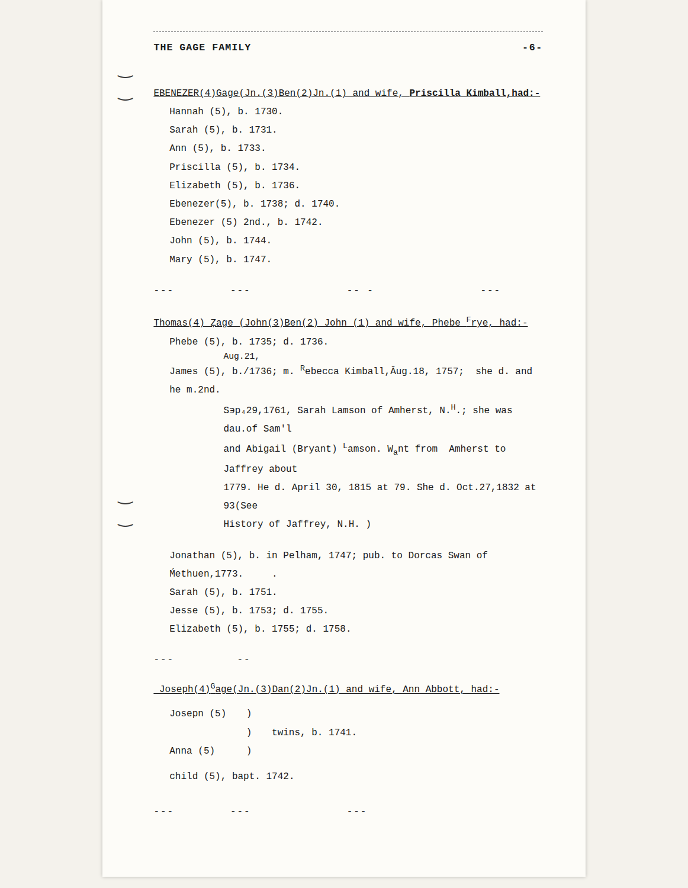THE GAGE FAMILY
-6-
‿
‿
‿
‿
EBENEZER(4)Gage(Jn.(3)Ben(2)Jn.(1) and wife, Priscilla Kimball,had:-
Hannah (5), b. 1730.
Sarah (5), b. 1731.
Ann (5), b. 1733.
Priscilla (5), b. 1734.
Elizabeth (5), b. 1736.
Ebenezer(5), b. 1738; d. 1740.
Ebenezer (5) 2nd., b. 1742.
John (5), b. 1744.
Mary (5), b. 1747.
--- --- -- - ---
Thomas(4) Ẓage (John(3)Ben(2) John (1) and wife, Phebe Frye, had:-
Phebe (5), b. 1735; d. 1736.
Aug.21,
James (5), b./1736; m. Rebecca Kimball,Āug.18, 1757; she d. and he m.2nd.
S϶p₄29,1761, Sarah Lamson of Amherst, N.H.; she was dau.of Sam'l
and Abigail (Bryant) Lamson. Wаnt from Amherst to Jaffrey about
1779. He d. April 30, 1815 at 79. She d. Oct.27,1832 at 93(See
History of Jaffrey, N.H. )
Jonathan (5), b. in Pelham, 1747; pub. to Dorcas Swan of Ḿethuen,1773. .
Sarah (5), b. 1751.
Jesse (5), b. 1753; d. 1755.
Elizabeth (5), b. 1755; d. 1758.
--- --
Joseph(4)Gage(Jn.(3)Dan(2)Jn.(1) and wife, Ann Abbott, had:-
Josepn (5) )
) twins, b. 1741.
Anna (5) )
child (5), bapt. 1742.
--- --- ---